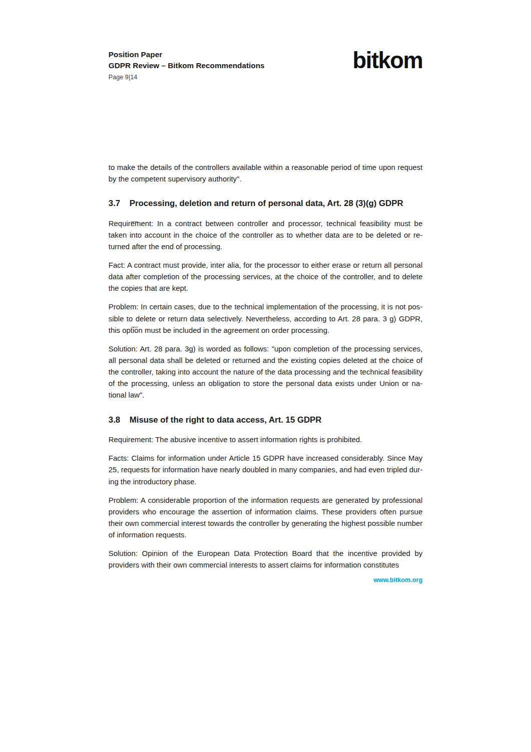Position Paper GDPR Review – Bitkom Recommendations
Page 9|14
bit kom
to make the details of the controllers available within a reasonable period of time upon request by the competent supervisory authority".
3.7 Processing, deletion and return of personal data, Art. 28 (3)(g) GDPR
Requirement: In a contract between controller and processor, technical feasibility must be taken into account in the choice of the controller as to whether data are to be deleted or returned after the end of processing.
Fact: A contract must provide, inter alia, for the processor to either erase or return all personal data after completion of the processing services, at the choice of the controller, and to delete the copies that are kept.
Problem: In certain cases, due to the technical implementation of the processing, it is not possible to delete or return data selectively. Nevertheless, according to Art. 28 para. 3 g) GDPR, this option must be included in the agreement on order processing.
Solution: Art. 28 para. 3g) is worded as follows: "upon completion of the processing services, all personal data shall be deleted or returned and the existing copies deleted at the choice of the controller, taking into account the nature of the data processing and the technical feasibility of the processing, unless an obligation to store the personal data exists under Union or national law".
3.8 Misuse of the right to data access, Art. 15 GDPR
Requirement: The abusive incentive to assert information rights is prohibited.
Facts: Claims for information under Article 15 GDPR have increased considerably. Since May 25, requests for information have nearly doubled in many companies, and had even tripled during the introductory phase.
Problem: A considerable proportion of the information requests are generated by professional providers who encourage the assertion of information claims. These providers often pursue their own commercial interest towards the controller by generating the highest possible number of information requests.
Solution: Opinion of the European Data Protection Board that the incentive provided by providers with their own commercial interests to assert claims for information constitutes
www.bitkom.org